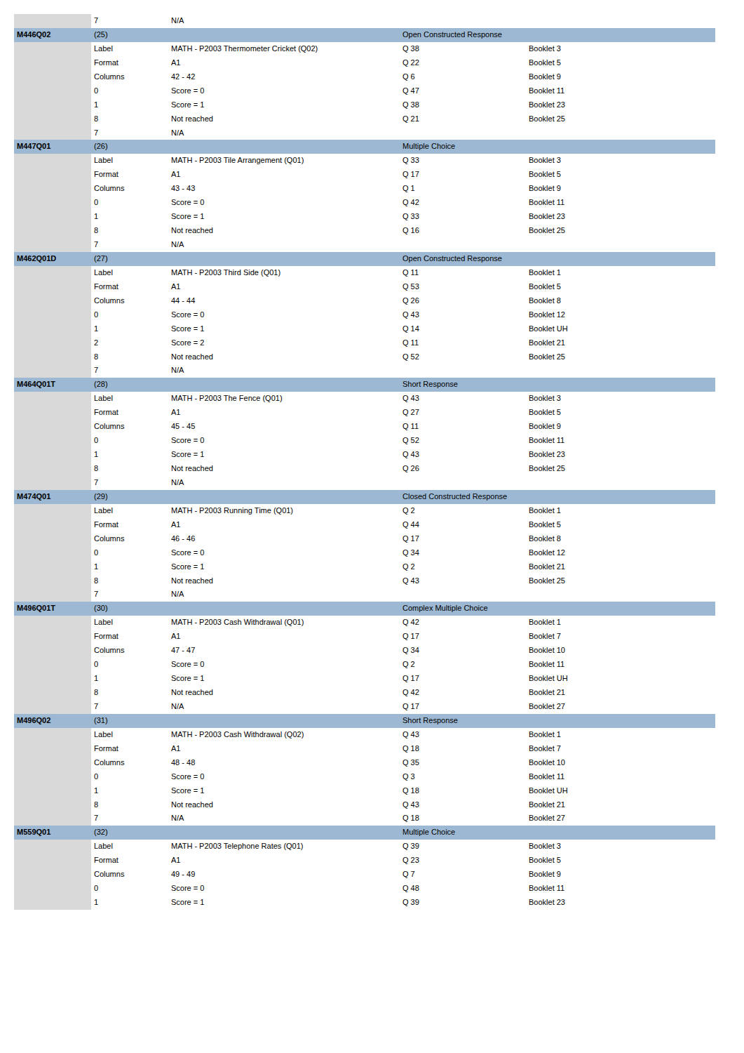| | 7 | N/A | | |
| M446Q02 | (25) | | Open Constructed Response | |
| | Label | MATH - P2003 Thermometer Cricket (Q02) | Q 38 | Booklet 3 |
| | Format | A1 | Q 22 | Booklet 5 |
| | Columns | 42 - 42 | Q 6 | Booklet 9 |
| | 0 | Score = 0 | Q 47 | Booklet 11 |
| | 1 | Score = 1 | Q 38 | Booklet 23 |
| | 8 | Not reached | Q 21 | Booklet 25 |
| | 7 | N/A | | |
| M447Q01 | (26) | | Multiple Choice | |
| | Label | MATH - P2003 Tile Arrangement (Q01) | Q 33 | Booklet 3 |
| | Format | A1 | Q 17 | Booklet 5 |
| | Columns | 43 - 43 | Q 1 | Booklet 9 |
| | 0 | Score = 0 | Q 42 | Booklet 11 |
| | 1 | Score = 1 | Q 33 | Booklet 23 |
| | 8 | Not reached | Q 16 | Booklet 25 |
| | 7 | N/A | | |
| M462Q01D | (27) | | Open Constructed Response | |
| | Label | MATH - P2003 Third Side (Q01) | Q 11 | Booklet 1 |
| | Format | A1 | Q 53 | Booklet 5 |
| | Columns | 44 - 44 | Q 26 | Booklet 8 |
| | 0 | Score = 0 | Q 43 | Booklet 12 |
| | 1 | Score = 1 | Q 14 | Booklet UH |
| | 2 | Score = 2 | Q 11 | Booklet 21 |
| | 8 | Not reached | Q 52 | Booklet 25 |
| | 7 | N/A | | |
| M464Q01T | (28) | | Short Response | |
| | Label | MATH - P2003 The Fence (Q01) | Q 43 | Booklet 3 |
| | Format | A1 | Q 27 | Booklet 5 |
| | Columns | 45 - 45 | Q 11 | Booklet 9 |
| | 0 | Score = 0 | Q 52 | Booklet 11 |
| | 1 | Score = 1 | Q 43 | Booklet 23 |
| | 8 | Not reached | Q 26 | Booklet 25 |
| | 7 | N/A | | |
| M474Q01 | (29) | | Closed Constructed Response | |
| | Label | MATH - P2003 Running Time (Q01) | Q 2 | Booklet 1 |
| | Format | A1 | Q 44 | Booklet 5 |
| | Columns | 46 - 46 | Q 17 | Booklet 8 |
| | 0 | Score = 0 | Q 34 | Booklet 12 |
| | 1 | Score = 1 | Q 2 | Booklet 21 |
| | 8 | Not reached | Q 43 | Booklet 25 |
| | 7 | N/A | | |
| M496Q01T | (30) | | Complex Multiple Choice | |
| | Label | MATH - P2003 Cash Withdrawal (Q01) | Q 42 | Booklet 1 |
| | Format | A1 | Q 17 | Booklet 7 |
| | Columns | 47 - 47 | Q 34 | Booklet 10 |
| | 0 | Score = 0 | Q 2 | Booklet 11 |
| | 1 | Score = 1 | Q 17 | Booklet UH |
| | 8 | Not reached | Q 42 | Booklet 21 |
| | 7 | N/A | Q 17 | Booklet 27 |
| M496Q02 | (31) | | Short Response | |
| | Label | MATH - P2003 Cash Withdrawal (Q02) | Q 43 | Booklet 1 |
| | Format | A1 | Q 18 | Booklet 7 |
| | Columns | 48 - 48 | Q 35 | Booklet 10 |
| | 0 | Score = 0 | Q 3 | Booklet 11 |
| | 1 | Score = 1 | Q 18 | Booklet UH |
| | 8 | Not reached | Q 43 | Booklet 21 |
| | 7 | N/A | Q 18 | Booklet 27 |
| M559Q01 | (32) | | Multiple Choice | |
| | Label | MATH - P2003 Telephone Rates (Q01) | Q 39 | Booklet 3 |
| | Format | A1 | Q 23 | Booklet 5 |
| | Columns | 49 - 49 | Q 7 | Booklet 9 |
| | 0 | Score = 0 | Q 48 | Booklet 11 |
| | 1 | Score = 1 | Q 39 | Booklet 23 |